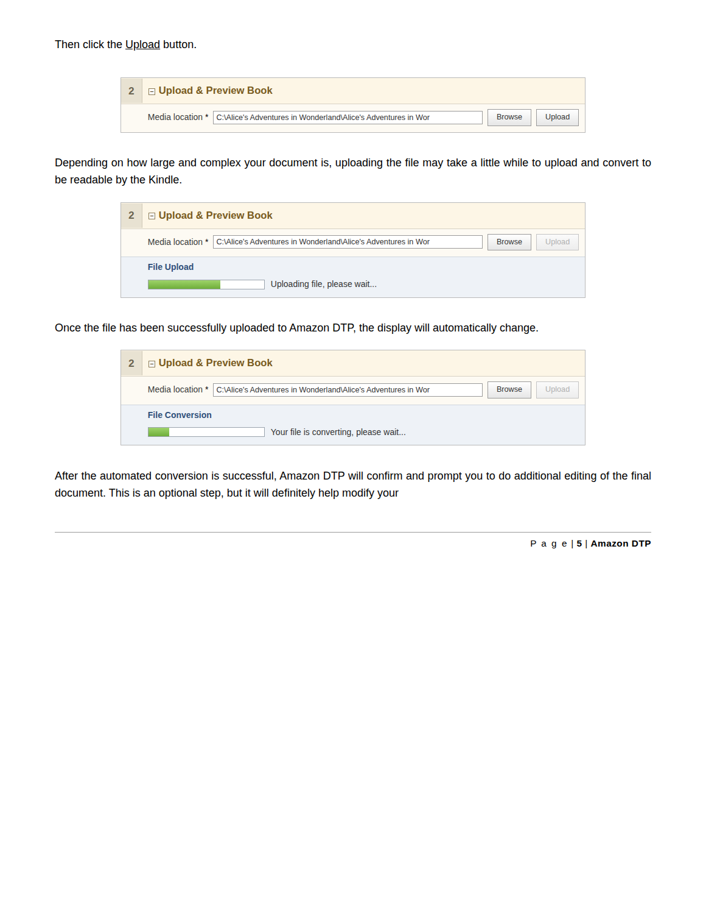Then click the Upload button.
2
−Upload & Preview Book
Media location * Browse Upload
Depending on how large and complex your document is, uploading the file may take a little while to upload and convert to be readable by the Kindle.
2
−Upload & Preview Book
Media location * Browse Upload
File Upload
Uploading file, please wait...
Once the file has been successfully uploaded to Amazon DTP, the display will automatically change.
2
−Upload & Preview Book
Media location * Browse Upload
File Conversion
Your file is converting, please wait...
After the automated conversion is successful, Amazon DTP will confirm and prompt you to do additional editing of the final document. This is an optional step, but it will definitely help modify your
P a g e | 5 | Amazon DTP